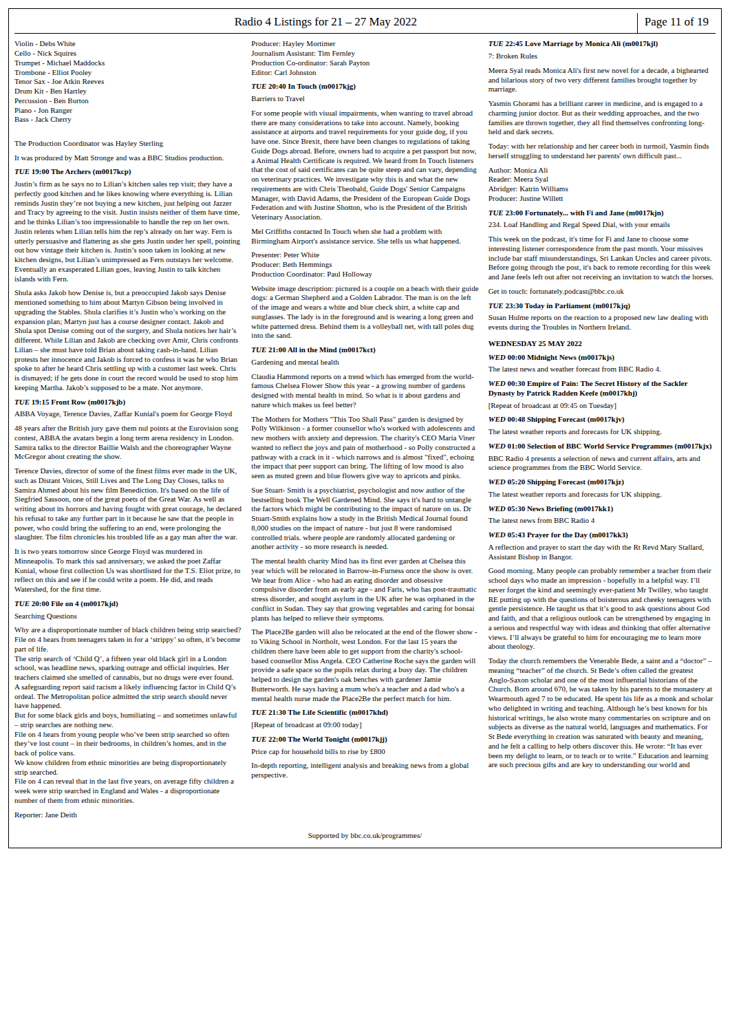Radio 4 Listings for 21 – 27 May 2022
Page 11 of 19
Violin - Debs White
Cello - Nick Squires
Trumpet - Michael Maddocks
Trombone - Elliot Pooley
Tenor Sax - Joe Atkin Reeves
Drum Kit - Ben Hartley
Percussion - Ben Burton
Piano - Jon Ranger
Bass - Jack Cherry
The Production Coordinator was Hayley Sterling
It was produced by Matt Stronge and was a BBC Studios production.
TUE 19:00 The Archers (m0017kcp)
Justin’s firm as he says no to Lilian’s kitchen sales rep visit; they have a perfectly good kitchen and he likes knowing where everything is. Lilian reminds Justin they’re not buying a new kitchen, just helping out Jazzer and Tracy by agreeing to the visit. Justin insists neither of them have time, and he thinks Lilian’s too impressionable to handle the rep on her own. Justin relents when Lilian tells him the rep’s already on her way. Fern is utterly persuasive and flattering as she gets Justin under her spell, pointing out how vintage their kitchen is. Justin’s soon taken in looking at new kitchen designs, but Lilian’s unimpressed as Fern outstays her welcome. Eventually an exasperated Lilian goes, leaving Justin to talk kitchen islands with Fern.
Shula asks Jakob how Denise is, but a preoccupied Jakob says Denise mentioned something to him about Martyn Gibson being involved in upgrading the Stables. Shula clarifies it’s Justin who’s working on the expansion plan; Martyn just has a course designer contact. Jakob and Shula spot Denise coming out of the surgery, and Shula notices her hair’s different. While Lilian and Jakob are checking over Amir, Chris confronts Lilian – she must have told Brian about taking cash-in-hand. Lilian protests her innocence and Jakob is forced to confess it was he who Brian spoke to after he heard Chris settling up with a customer last week. Chris is dismayed; if he gets done in court the record would be used to stop him keeping Martha. Jakob’s supposed to be a mate. Not anymore.
TUE 19:15 Front Row (m0017kjb)
ABBA Voyage, Terence Davies, Zaffar Kunial's poem for George Floyd
48 years after the British jury gave them nul points at the Eurovision song contest, ABBA the avatars begin a long term arena residency in London. Samira talks to the director Baillie Walsh and the choreographer Wayne McGregor about creating the show.
Terence Davies, director of some of the finest films ever made in the UK, such as Distant Voices, Still Lives and The Long Day Closes, talks to Samira Ahmed about his new film Benediction. It's based on the life of Siegfried Sassoon, one of the great poets of the Great War. As well as writing about its horrors and having fought with great courage, he declared his refusal to take any further part in it because he saw that the people in power, who could bring the suffering to an end, were prolonging the slaughter. The film chronicles his troubled life as a gay man after the war.
It is two years tomorrow since George Floyd was murdered in Minneapolis. To mark this sad anniversary, we asked the poet Zaffar Kunial, whose first collection Us was shortlisted for the T.S. Eliot prize, to reflect on this and see if he could write a poem. He did, and reads Watershed, for the first time.
TUE 20:00 File on 4 (m0017kjd)
Searching Questions
Why are a disproportionate number of black children being strip searched? File on 4 hears from teenagers taken in for a ‘strippy’ so often, it’s become part of life.
The strip search of ‘Child Q’, a fifteen year old black girl in a London school, was headline news, sparking outrage and official inquiries. Her teachers claimed she smelled of cannabis, but no drugs were ever found.
A safeguarding report said racism a likely influencing factor in Child Q’s ordeal. The Metropolitan police admitted the strip search should never have happened.
But for some black girls and boys, humiliating – and sometimes unlawful – strip searches are nothing new.
File on 4 hears from young people who’ve been strip searched so often they’ve lost count – in their bedrooms, in children’s homes, and in the back of police vans.
We know children from ethnic minorities are being disproportionately strip searched.
File on 4 can reveal that in the last five years, on average fifty children a week were strip searched in England and Wales - a disproportionate number of them from ethnic minorities.
Reporter: Jane Deith
Producer: Hayley Mortimer
Journalism Assistant: Tim Fernley
Production Co-ordinator: Sarah Payton
Editor: Carl Johnston
TUE 20:40 In Touch (m0017kjg)
Barriers to Travel
For some people with visual impairments, when wanting to travel abroad there are many considerations to take into account. Namely, booking assistance at airports and travel requirements for your guide dog, if you have one. Since Brexit, there have been changes to regulations of taking Guide Dogs abroad. Before, owners had to acquire a pet passport but now, a Animal Health Certificate is required. We heard from In Touch listeners that the cost of said certificates can be quite steep and can vary, depending on veterinary practices. We investigate why this is and what the new requirements are with Chris Theobald, Guide Dogs' Senior Campaigns Manager, with David Adams, the President of the European Guide Dogs Federation and with Justine Shotton, who is the President of the British Veterinary Association.
Mel Griffiths contacted In Touch when she had a problem with Birmingham Airport's assistance service. She tells us what happened.
Presenter: Peter White
Producer: Beth Hemmings
Production Coordinator: Paul Holloway
Website image description: pictured is a couple on a beach with their guide dogs: a German Shepherd and a Golden Labrador. The man is on the left of the image and wears a white and blue check shirt, a white cap and sunglasses. The lady is in the foreground and is wearing a long green and white patterned dress. Behind them is a volleyball net, with tall poles dug into the sand.
TUE 21:00 All in the Mind (m0017kct)
Gardening and mental health
Claudia Hammond reports on a trend which has emerged from the world-famous Chelsea Flower Show this year - a growing number of gardens designed with mental health in mind. So what is it about gardens and nature which makes us feel better?
The Mothers for Mothers "This Too Shall Pass" garden is designed by Polly Wilkinson - a former counsellor who's worked with adolescents and new mothers with anxiety and depression. The charity's CEO Maria Viner wanted to reflect the joys and pain of motherhood - so Polly constructed a pathway with a crack in it - which narrows and is almost "fixed", echoing the impact that peer support can bring. The lifting of low mood is also seen as muted green and blue flowers give way to apricots and pinks.
Sue Stuart- Smith is a psychiatrist, psychologist and now author of the bestselling book The Well Gardened Mind. She says it's hard to untangle the factors which might be contributing to the impact of nature on us. Dr Stuart-Smith explains how a study in the British Medical Journal found 8,000 studies on the impact of nature - but just 8 were randomised controlled trials. where people are randomly allocated gardening or another activity - so more research is needed.
The mental health charity Mind has its first ever garden at Chelsea this year which will be relocated in Barrow-in-Furness once the show is over. We hear from Alice - who had an eating disorder and obsessive compulsive disorder from an early age - and Faris, who has post-traumatic stress disorder, and sought asylum in the UK after he was orphaned in the conflict in Sudan. They say that growing vegetables and caring for bonsai plants has helped to relieve their symptoms.
The Place2Be garden will also be relocated at the end of the flower show - to Viking School in Northolt, west London. For the last 15 years the children there have been able to get support from the charity's school-based counsellor Miss Angela. CEO Catherine Roche says the garden will provide a safe space so the pupils relax during a busy day. The children helped to design the garden's oak benches with gardener Jamie Butterworth. He says having a mum who's a teacher and a dad who's a mental health nurse made the Place2Be the perfect match for him.
TUE 21:30 The Life Scientific (m0017khd)
[Repeat of broadcast at 09:00 today]
TUE 22:00 The World Tonight (m0017kjj)
Price cap for household bills to rise by £800
In-depth reporting, intelligent analysis and breaking news from a global perspective.
TUE 22:45 Love Marriage by Monica Ali (m0017kjl)
7: Broken Rules
Meera Syal reads Monica Ali's first new novel for a decade, a bighearted and hilarious story of two very different families brought together by marriage.
Yasmin Ghorami has a brilliant career in medicine, and is engaged to a charming junior doctor. But as their wedding approaches, and the two families are thrown together, they all find themselves confronting long-held and dark secrets.
Today: with her relationship and her career both in turmoil, Yasmin finds herself struggling to understand her parents' own difficult past...
Author: Monica Ali
Reader: Meera Syal
Abridger: Katrin Williams
Producer: Justine Willett
TUE 23:00 Fortunately... with Fi and Jane (m0017kjn)
234. Loaf Handling and Regal Speed Dial, with your emails
This week on the podcast, it's time for Fi and Jane to choose some interesting listener correspondence from the past month. Your missives include bar staff misunderstandings, Sri Lankan Uncles and career pivots. Before going through the post, it's back to remote recording for this week and Jane feels left out after not receiving an invitation to watch the horses.
Get in touch: fortunately.podcast@bbc.co.uk
TUE 23:30 Today in Parliament (m0017kjq)
Susan Hulme reports on the reaction to a proposed new law dealing with events during the Troubles in Northern Ireland.
WEDNESDAY 25 MAY 2022
WED 00:00 Midnight News (m0017kjs)
The latest news and weather forecast from BBC Radio 4.
WED 00:30 Empire of Pain: The Secret History of the Sackler Dynasty by Patrick Radden Keefe (m0017khj)
[Repeat of broadcast at 09:45 on Tuesday]
WED 00:48 Shipping Forecast (m0017kjv)
The latest weather reports and forecasts for UK shipping.
WED 01:00 Selection of BBC World Service Programmes (m0017kjx)
BBC Radio 4 presents a selection of news and current affairs, arts and science programmes from the BBC World Service.
WED 05:20 Shipping Forecast (m0017kjz)
The latest weather reports and forecasts for UK shipping.
WED 05:30 News Briefing (m0017kk1)
The latest news from BBC Radio 4
WED 05:43 Prayer for the Day (m0017kk3)
A reflection and prayer to start the day with the Rt Revd Mary Stallard, Assistant Bishop in Bangor.
Good morning. Many people can probably remember a teacher from their school days who made an impression - hopefully in a helpful way. I’ll never forget the kind and seemingly ever-patient Mr Twilley, who taught RE putting up with the questions of boisterous and cheeky teenagers with gentle persistence. He taught us that it’s good to ask questions about God and faith, and that a religious outlook can be strengthened by engaging in a serious and respectful way with ideas and thinking that offer alternative views. I’ll always be grateful to him for encouraging me to learn more about theology.
Today the church remembers the Venerable Bede, a saint and a “doctor” – meaning “teacher” of the church. St Bede’s often called the greatest Anglo-Saxon scholar and one of the most influential historians of the Church. Born around 670, he was taken by his parents to the monastery at Wearmouth aged 7 to be educated. He spent his life as a monk and scholar who delighted in writing and teaching. Although he’s best known for his historical writings, he also wrote many commentaries on scripture and on subjects as diverse as the natural world, languages and mathematics. For St Bede everything in creation was saturated with beauty and meaning, and he felt a calling to help others discover this. He wrote: “It has ever been my delight to learn, or to teach or to write.” Education and learning are such precious gifts and are key to understanding our world and
Supported by bbc.co.uk/programmes/